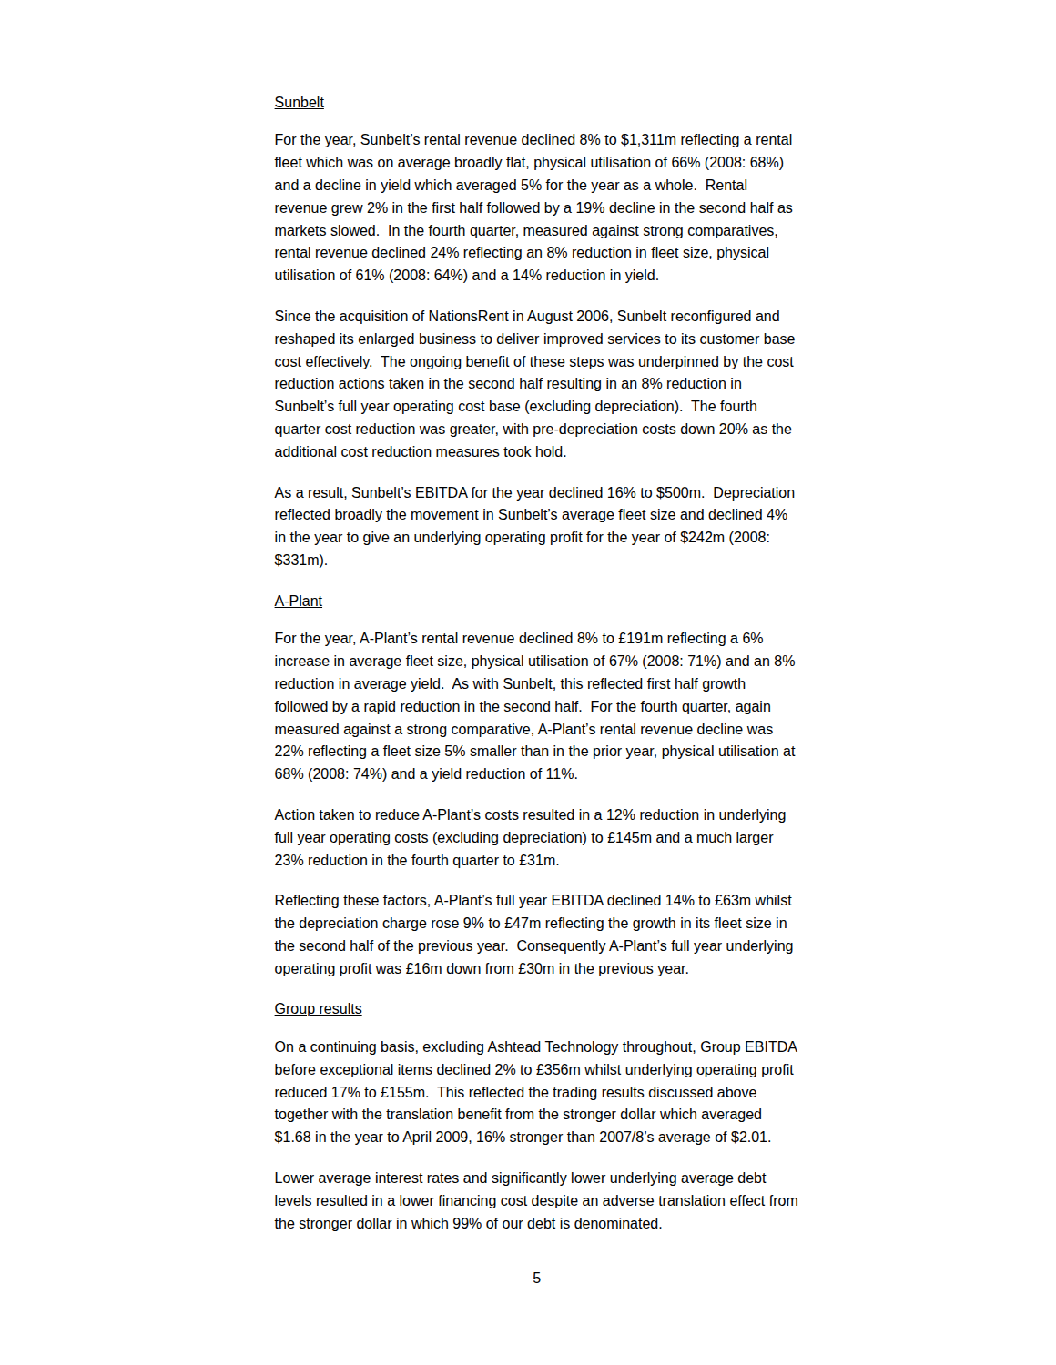Sunbelt
For the year, Sunbelt’s rental revenue declined 8% to $1,311m reflecting a rental fleet which was on average broadly flat, physical utilisation of 66% (2008: 68%) and a decline in yield which averaged 5% for the year as a whole. Rental revenue grew 2% in the first half followed by a 19% decline in the second half as markets slowed. In the fourth quarter, measured against strong comparatives, rental revenue declined 24% reflecting an 8% reduction in fleet size, physical utilisation of 61% (2008: 64%) and a 14% reduction in yield.
Since the acquisition of NationsRent in August 2006, Sunbelt reconfigured and reshaped its enlarged business to deliver improved services to its customer base cost effectively. The ongoing benefit of these steps was underpinned by the cost reduction actions taken in the second half resulting in an 8% reduction in Sunbelt’s full year operating cost base (excluding depreciation). The fourth quarter cost reduction was greater, with pre-depreciation costs down 20% as the additional cost reduction measures took hold.
As a result, Sunbelt’s EBITDA for the year declined 16% to $500m. Depreciation reflected broadly the movement in Sunbelt’s average fleet size and declined 4% in the year to give an underlying operating profit for the year of $242m (2008: $331m).
A-Plant
For the year, A-Plant’s rental revenue declined 8% to £191m reflecting a 6% increase in average fleet size, physical utilisation of 67% (2008: 71%) and an 8% reduction in average yield. As with Sunbelt, this reflected first half growth followed by a rapid reduction in the second half. For the fourth quarter, again measured against a strong comparative, A-Plant’s rental revenue decline was 22% reflecting a fleet size 5% smaller than in the prior year, physical utilisation at 68% (2008: 74%) and a yield reduction of 11%.
Action taken to reduce A-Plant’s costs resulted in a 12% reduction in underlying full year operating costs (excluding depreciation) to £145m and a much larger 23% reduction in the fourth quarter to £31m.
Reflecting these factors, A-Plant’s full year EBITDA declined 14% to £63m whilst the depreciation charge rose 9% to £47m reflecting the growth in its fleet size in the second half of the previous year. Consequently A-Plant’s full year underlying operating profit was £16m down from £30m in the previous year.
Group results
On a continuing basis, excluding Ashtead Technology throughout, Group EBITDA before exceptional items declined 2% to £356m whilst underlying operating profit reduced 17% to £155m. This reflected the trading results discussed above together with the translation benefit from the stronger dollar which averaged $1.68 in the year to April 2009, 16% stronger than 2007/8’s average of $2.01.
Lower average interest rates and significantly lower underlying average debt levels resulted in a lower financing cost despite an adverse translation effect from the stronger dollar in which 99% of our debt is denominated.
5